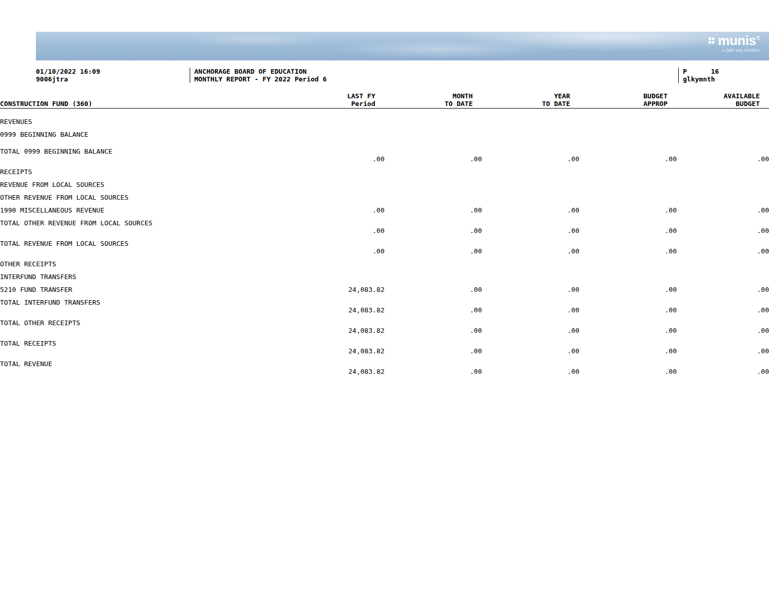●● ●● munis®
a tyler erp solution
01/10/2022 16:09 9006jtra
ANCHORAGE BOARD OF EDUCATION MONTHLY REPORT - FY 2022 Period 6
P 16 glkymnth
| | LAST FY | MONTH | YEAR | BUDGET | AVAILABLE |
| --- | --- | --- | --- | --- | --- |
| CONSTRUCTION FUND (360) | Period | TO DATE | TO DATE | APPROP | BUDGET |
| REVENUES | | | | | |
| 0999 BEGINNING BALANCE | | | | | |
| TOTAL 0999 BEGINNING BALANCE | | | | | |
| | .00 | .00 | .00 | .00 | .00 |
| RECEIPTS | | | | | |
| REVENUE FROM LOCAL SOURCES | | | | | |
| OTHER REVENUE FROM LOCAL SOURCES | | | | | |
| 1990 MISCELLANEOUS REVENUE | .00 | .00 | .00 | .00 | .00 |
| TOTAL OTHER REVENUE FROM LOCAL SOURCES | | | | | |
| | .00 | .00 | .00 | .00 | .00 |
| TOTAL REVENUE FROM LOCAL SOURCES | | | | | |
| | .00 | .00 | .00 | .00 | .00 |
| OTHER RECEIPTS | | | | | |
| INTERFUND TRANSFERS | | | | | |
| 5210 FUND TRANSFER | 24,083.82 | .00 | .00 | .00 | .00 |
| TOTAL INTERFUND TRANSFERS | | | | | |
| | 24,083.82 | .00 | .00 | .00 | .00 |
| TOTAL OTHER RECEIPTS | | | | | |
| | 24,083.82 | .00 | .00 | .00 | .00 |
| TOTAL RECEIPTS | | | | | |
| | 24,083.82 | .00 | .00 | .00 | .00 |
| TOTAL REVENUE | | | | | |
| | 24,083.82 | .00 | .00 | .00 | .00 |